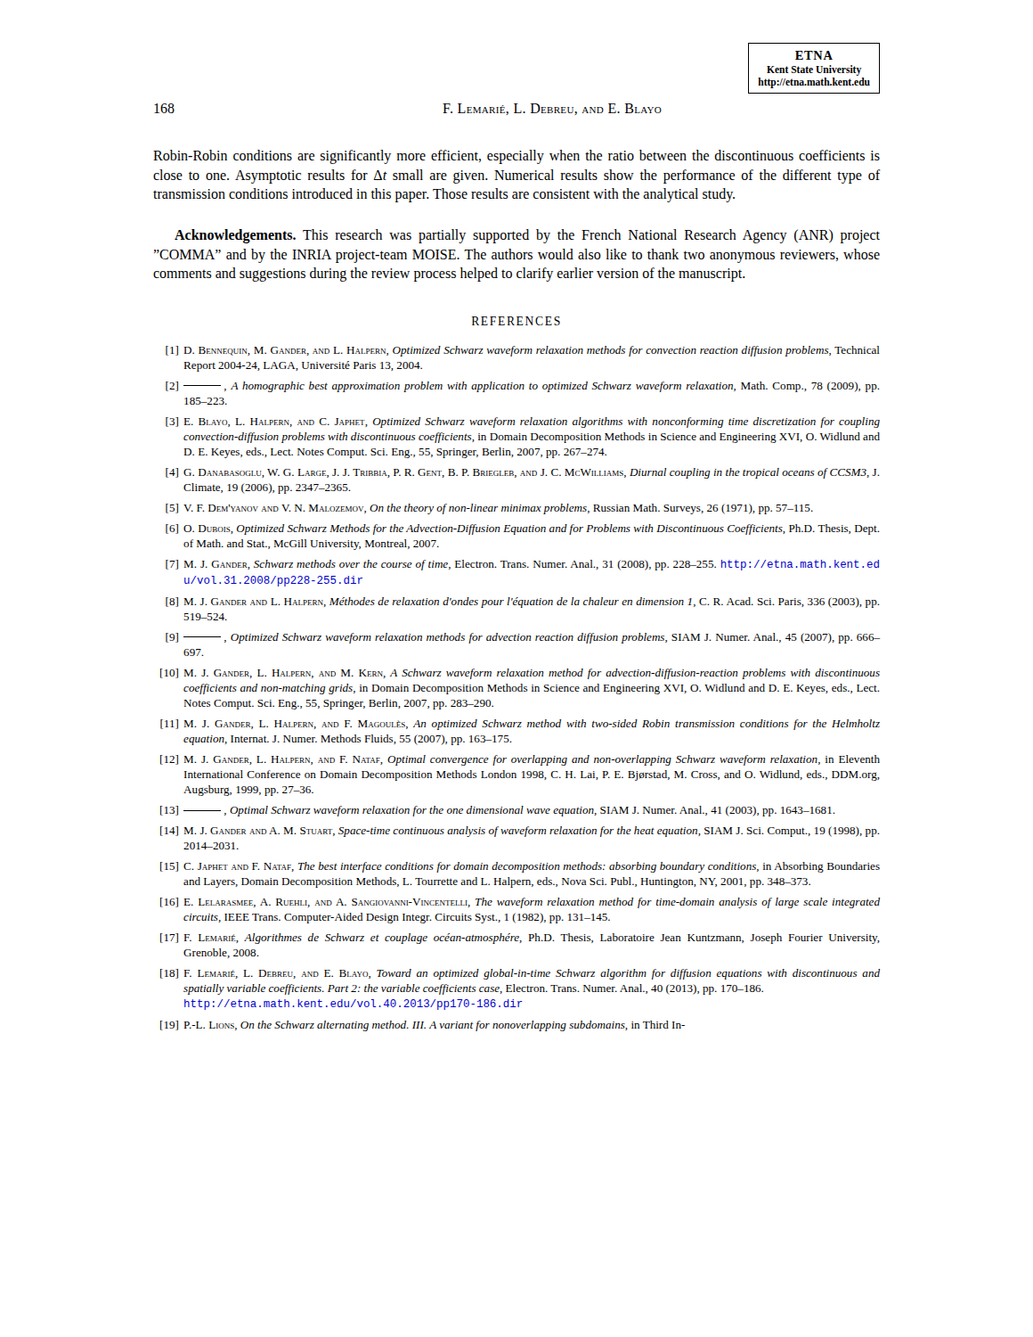ETNA
Kent State University
http://etna.math.kent.edu
168 F. Lemarié, L. Debreu, and E. Blayo
Robin-Robin conditions are significantly more efficient, especially when the ratio between the discontinuous coefficients is close to one. Asymptotic results for Δt small are given. Numerical results show the performance of the different type of transmission conditions introduced in this paper. Those results are consistent with the analytical study.
Acknowledgements. This research was partially supported by the French National Research Agency (ANR) project ”COMMA” and by the INRIA project-team MOISE. The authors would also like to thank two anonymous reviewers, whose comments and suggestions during the review process helped to clarify earlier version of the manuscript.
REFERENCES
D. Bennequin, M. Gander, and L. Halpern, Optimized Schwarz waveform relaxation methods for convection reaction diffusion problems, Technical Report 2004-24, LAGA, Université Paris 13, 2004.
, A homographic best approximation problem with application to optimized Schwarz waveform relaxation, Math. Comp., 78 (2009), pp. 185–223.
E. Blayo, L. Halpern, and C. Japhet, Optimized Schwarz waveform relaxation algorithms with nonconforming time discretization for coupling convection-diffusion problems with discontinuous coefficients, in Domain Decomposition Methods in Science and Engineering XVI, O. Widlund and D. E. Keyes, eds., Lect. Notes Comput. Sci. Eng., 55, Springer, Berlin, 2007, pp. 267–274.
G. Danabasoglu, W. G. Large, J. J. Tribbia, P. R. Gent, B. P. Briegleb, and J. C. McWilliams, Diurnal coupling in the tropical oceans of CCSM3, J. Climate, 19 (2006), pp. 2347–2365.
V. F. Dem'yanov and V. N. Malozemov, On the theory of non-linear minimax problems, Russian Math. Surveys, 26 (1971), pp. 57–115.
O. Dubois, Optimized Schwarz Methods for the Advection-Diffusion Equation and for Problems with Discontinuous Coefficients, Ph.D. Thesis, Dept. of Math. and Stat., McGill University, Montreal, 2007.
M. J. Gander, Schwarz methods over the course of time, Electron. Trans. Numer. Anal., 31 (2008), pp. 228–255. http://etna.math.kent.edu/vol.31.2008/pp228-255.dir
M. J. Gander and L. Halpern, Méthodes de relaxation d'ondes pour l'équation de la chaleur en dimension 1, C. R. Acad. Sci. Paris, 336 (2003), pp. 519–524.
, Optimized Schwarz waveform relaxation methods for advection reaction diffusion problems, SIAM J. Numer. Anal., 45 (2007), pp. 666–697.
M. J. Gander, L. Halpern, and M. Kern, A Schwarz waveform relaxation method for advection-diffusion-reaction problems with discontinuous coefficients and non-matching grids, in Domain Decomposition Methods in Science and Engineering XVI, O. Widlund and D. E. Keyes, eds., Lect. Notes Comput. Sci. Eng., 55, Springer, Berlin, 2007, pp. 283–290.
M. J. Gander, L. Halpern, and F. Magoulès, An optimized Schwarz method with two-sided Robin transmission conditions for the Helmholtz equation, Internat. J. Numer. Methods Fluids, 55 (2007), pp. 163–175.
M. J. Gander, L. Halpern, and F. Nataf, Optimal convergence for overlapping and non-overlapping Schwarz waveform relaxation, in Eleventh International Conference on Domain Decomposition Methods London 1998, C. H. Lai, P. E. Bjørstad, M. Cross, and O. Widlund, eds., DDM.org, Augsburg, 1999, pp. 27–36.
, Optimal Schwarz waveform relaxation for the one dimensional wave equation, SIAM J. Numer. Anal., 41 (2003), pp. 1643–1681.
M. J. Gander and A. M. Stuart, Space-time continuous analysis of waveform relaxation for the heat equation, SIAM J. Sci. Comput., 19 (1998), pp. 2014–2031.
C. Japhet and F. Nataf, The best interface conditions for domain decomposition methods: absorbing boundary conditions, in Absorbing Boundaries and Layers, Domain Decomposition Methods, L. Tourrette and L. Halpern, eds., Nova Sci. Publ., Huntington, NY, 2001, pp. 348–373.
E. Lelarasmee, A. Ruehli, and A. Sangiovanni-Vincentelli, The waveform relaxation method for time-domain analysis of large scale integrated circuits, IEEE Trans. Computer-Aided Design Integr. Circuits Syst., 1 (1982), pp. 131–145.
F. Lemarié, Algorithmes de Schwarz et couplage océan-atmosphére, Ph.D. Thesis, Laboratoire Jean Kuntzmann, Joseph Fourier University, Grenoble, 2008.
F. Lemarié, L. Debreu, and E. Blayo, Toward an optimized global-in-time Schwarz algorithm for diffusion equations with discontinuous and spatially variable coefficients. Part 2: the variable coefficients case, Electron. Trans. Numer. Anal., 40 (2013), pp. 170–186.
http://etna.math.kent.edu/vol.40.2013/pp170-186.dir
P.-L. Lions, On the Schwarz alternating method. III. A variant for nonoverlapping subdomains, in Third In-